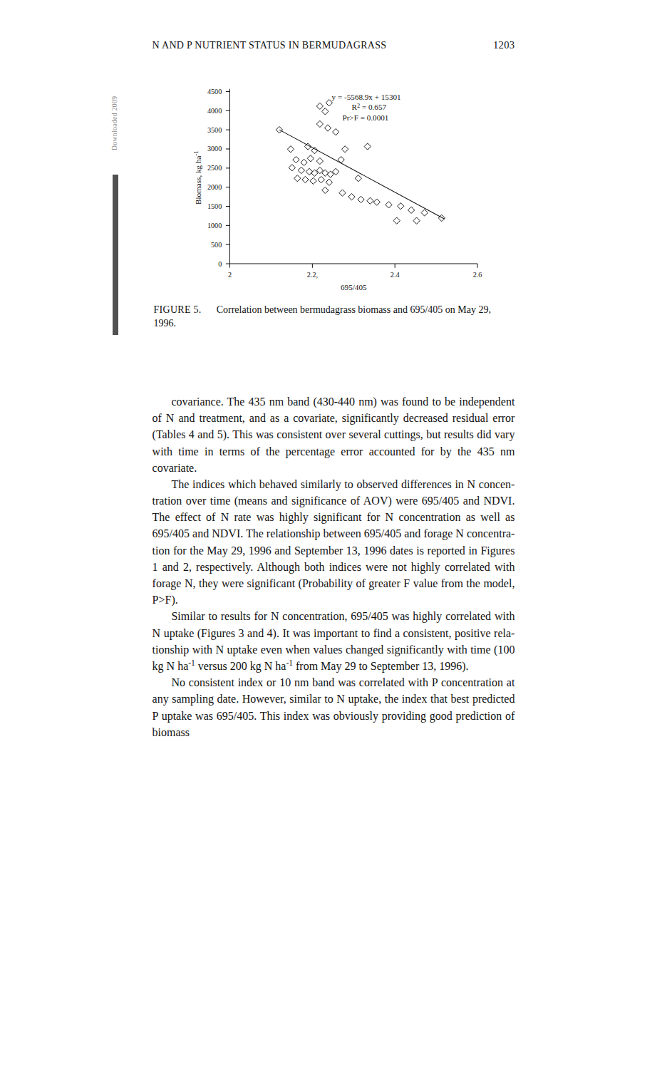Downloaded 2009
N and P Nutrient Status in Bermudagrass 1203
0 500 1000 1500 2000 2500 3000 3500 4000 4500 2 2.2, 2.4 2.6 695/405 Biomass, kg ha-1 y = -5568.9x + 15301 R2 = 0.657 Pr>F = 0.0001
FIGURE 5. Correlation between bermudagrass biomass and 695/405 on May 29, 1996.
covariance. The 435 nm band (430-440 nm) was found to be independent of N and treatment, and as a covariate, significantly decreased residual error (Tables 4 and 5). This was consistent over several cuttings, but results did vary with time in terms of the percentage error accounted for by the 435 nm covariate.
The indices which behaved similarly to observed differences in N concentration over time (means and significance of AOV) were 695/405 and NDVI. The effect of N rate was highly significant for N concentration as well as 695/405 and NDVI. The relationship between 695/405 and forage N concentration for the May 29, 1996 and September 13, 1996 dates is reported in Figures 1 and 2, respectively. Although both indices were not highly correlated with forage N, they were significant (Probability of greater F value from the model, P>F).
Similar to results for N concentration, 695/405 was highly correlated with N uptake (Figures 3 and 4). It was important to find a consistent, positive relationship with N uptake even when values changed significantly with time (100 kg N ha-1 versus 200 kg N ha-1 from May 29 to September 13, 1996).
No consistent index or 10 nm band was correlated with P concentration at any sampling date. However, similar to N uptake, the index that best predicted P uptake was 695/405. This index was obviously providing good prediction of biomass